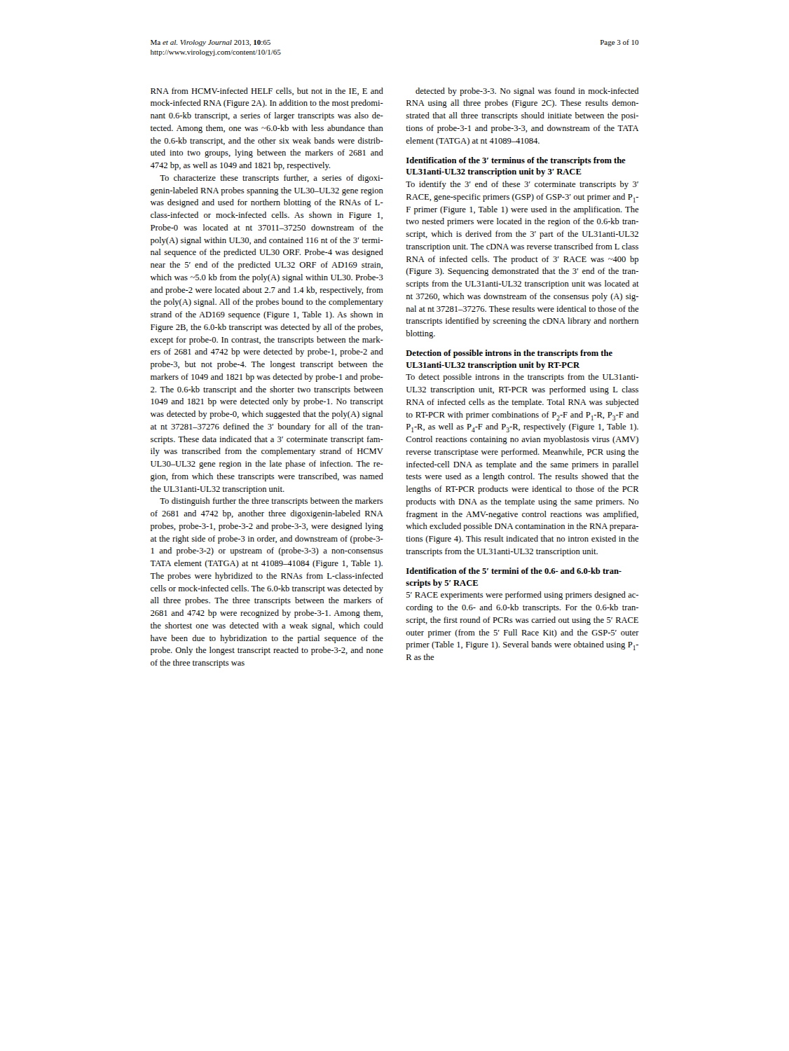Ma et al. Virology Journal 2013, 10:65
http://www.virologyj.com/content/10/1/65
Page 3 of 10
RNA from HCMV-infected HELF cells, but not in the IE, E and mock-infected RNA (Figure 2A). In addition to the most predominant 0.6-kb transcript, a series of larger transcripts was also detected. Among them, one was ~6.0-kb with less abundance than the 0.6-kb transcript, and the other six weak bands were distributed into two groups, lying between the markers of 2681 and 4742 bp, as well as 1049 and 1821 bp, respectively.
To characterize these transcripts further, a series of digoxigenin-labeled RNA probes spanning the UL30–UL32 gene region was designed and used for northern blotting of the RNAs of L-class-infected or mock-infected cells. As shown in Figure 1, Probe-0 was located at nt 37011–37250 downstream of the poly(A) signal within UL30, and contained 116 nt of the 3′ terminal sequence of the predicted UL30 ORF. Probe-4 was designed near the 5′ end of the predicted UL32 ORF of AD169 strain, which was ~5.0 kb from the poly(A) signal within UL30. Probe-3 and probe-2 were located about 2.7 and 1.4 kb, respectively, from the poly(A) signal. All of the probes bound to the complementary strand of the AD169 sequence (Figure 1, Table 1). As shown in Figure 2B, the 6.0-kb transcript was detected by all of the probes, except for probe-0. In contrast, the transcripts between the markers of 2681 and 4742 bp were detected by probe-1, probe-2 and probe-3, but not probe-4. The longest transcript between the markers of 1049 and 1821 bp was detected by probe-1 and probe-2. The 0.6-kb transcript and the shorter two transcripts between 1049 and 1821 bp were detected only by probe-1. No transcript was detected by probe-0, which suggested that the poly(A) signal at nt 37281–37276 defined the 3′ boundary for all of the transcripts. These data indicated that a 3′ coterminate transcript family was transcribed from the complementary strand of HCMV UL30–UL32 gene region in the late phase of infection. The region, from which these transcripts were transcribed, was named the UL31anti-UL32 transcription unit.
To distinguish further the three transcripts between the markers of 2681 and 4742 bp, another three digoxigenin-labeled RNA probes, probe-3-1, probe-3-2 and probe-3-3, were designed lying at the right side of probe-3 in order, and downstream of (probe-3-1 and probe-3-2) or upstream of (probe-3-3) a non-consensus TATA element (TATGA) at nt 41089–41084 (Figure 1, Table 1). The probes were hybridized to the RNAs from L-class-infected cells or mock-infected cells. The 6.0-kb transcript was detected by all three probes. The three transcripts between the markers of 2681 and 4742 bp were recognized by probe-3-1. Among them, the shortest one was detected with a weak signal, which could have been due to hybridization to the partial sequence of the probe. Only the longest transcript reacted to probe-3-2, and none of the three transcripts was
detected by probe-3-3. No signal was found in mock-infected RNA using all three probes (Figure 2C). These results demonstrated that all three transcripts should initiate between the positions of probe-3-1 and probe-3-3, and downstream of the TATA element (TATGA) at nt 41089–41084.
Identification of the 3′ terminus of the transcripts from the UL31anti-UL32 transcription unit by 3′ RACE
To identify the 3′ end of these 3′ coterminate transcripts by 3′ RACE, gene-specific primers (GSP) of GSP-3′ out primer and P1-F primer (Figure 1, Table 1) were used in the amplification. The two nested primers were located in the region of the 0.6-kb transcript, which is derived from the 3′ part of the UL31anti-UL32 transcription unit. The cDNA was reverse transcribed from L class RNA of infected cells. The product of 3′ RACE was ~400 bp (Figure 3). Sequencing demonstrated that the 3′ end of the transcripts from the UL31anti-UL32 transcription unit was located at nt 37260, which was downstream of the consensus poly (A) signal at nt 37281–37276. These results were identical to those of the transcripts identified by screening the cDNA library and northern blotting.
Detection of possible introns in the transcripts from the UL31anti-UL32 transcription unit by RT-PCR
To detect possible introns in the transcripts from the UL31anti-UL32 transcription unit, RT-PCR was performed using L class RNA of infected cells as the template. Total RNA was subjected to RT-PCR with primer combinations of P2-F and P1-R, P3-F and P1-R, as well as P4-F and P3-R, respectively (Figure 1, Table 1). Control reactions containing no avian myoblastosis virus (AMV) reverse transcriptase were performed. Meanwhile, PCR using the infected-cell DNA as template and the same primers in parallel tests were used as a length control. The results showed that the lengths of RT-PCR products were identical to those of the PCR products with DNA as the template using the same primers. No fragment in the AMV-negative control reactions was amplified, which excluded possible DNA contamination in the RNA preparations (Figure 4). This result indicated that no intron existed in the transcripts from the UL31anti-UL32 transcription unit.
Identification of the 5′ termini of the 0.6- and 6.0-kb transcripts by 5′ RACE
5′ RACE experiments were performed using primers designed according to the 0.6- and 6.0-kb transcripts. For the 0.6-kb transcript, the first round of PCRs was carried out using the 5′ RACE outer primer (from the 5′ Full Race Kit) and the GSP-5′ outer primer (Table 1, Figure 1). Several bands were obtained using P1-R as the